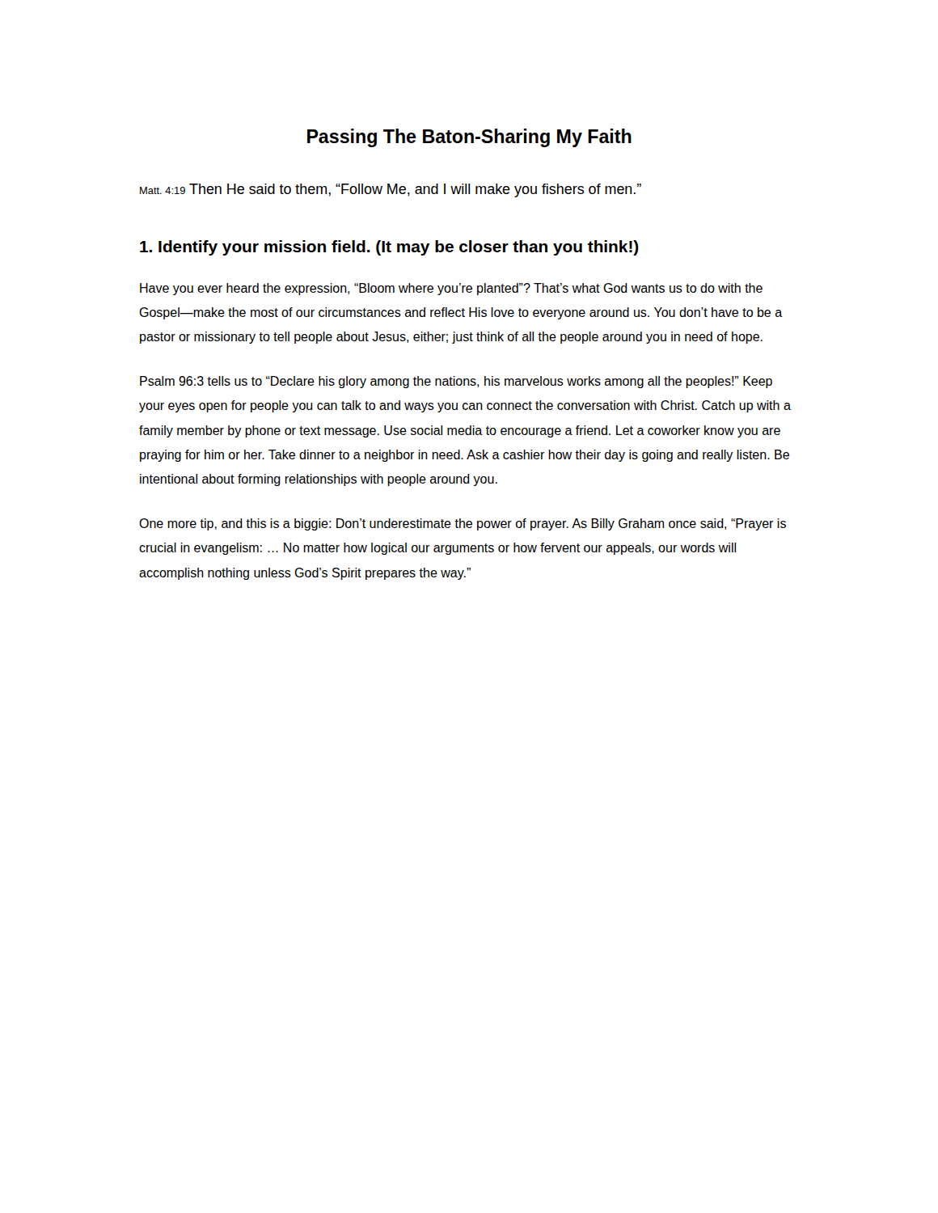Passing The Baton-Sharing My Faith
Matt. 4:19 Then He said to them, “Follow Me, and I will make you fishers of men.”
1. Identify your mission field. (It may be closer than you think!)
Have you ever heard the expression, “Bloom where you’re planted”? That’s what God wants us to do with the Gospel—make the most of our circumstances and reflect His love to everyone around us. You don’t have to be a pastor or missionary to tell people about Jesus, either; just think of all the people around you in need of hope.
Psalm 96:3 tells us to “Declare his glory among the nations, his marvelous works among all the peoples!” Keep your eyes open for people you can talk to and ways you can connect the conversation with Christ. Catch up with a family member by phone or text message. Use social media to encourage a friend. Let a coworker know you are praying for him or her. Take dinner to a neighbor in need. Ask a cashier how their day is going and really listen. Be intentional about forming relationships with people around you.
One more tip, and this is a biggie: Don’t underestimate the power of prayer. As Billy Graham once said, “Prayer is crucial in evangelism: … No matter how logical our arguments or how fervent our appeals, our words will accomplish nothing unless God’s Spirit prepares the way.”